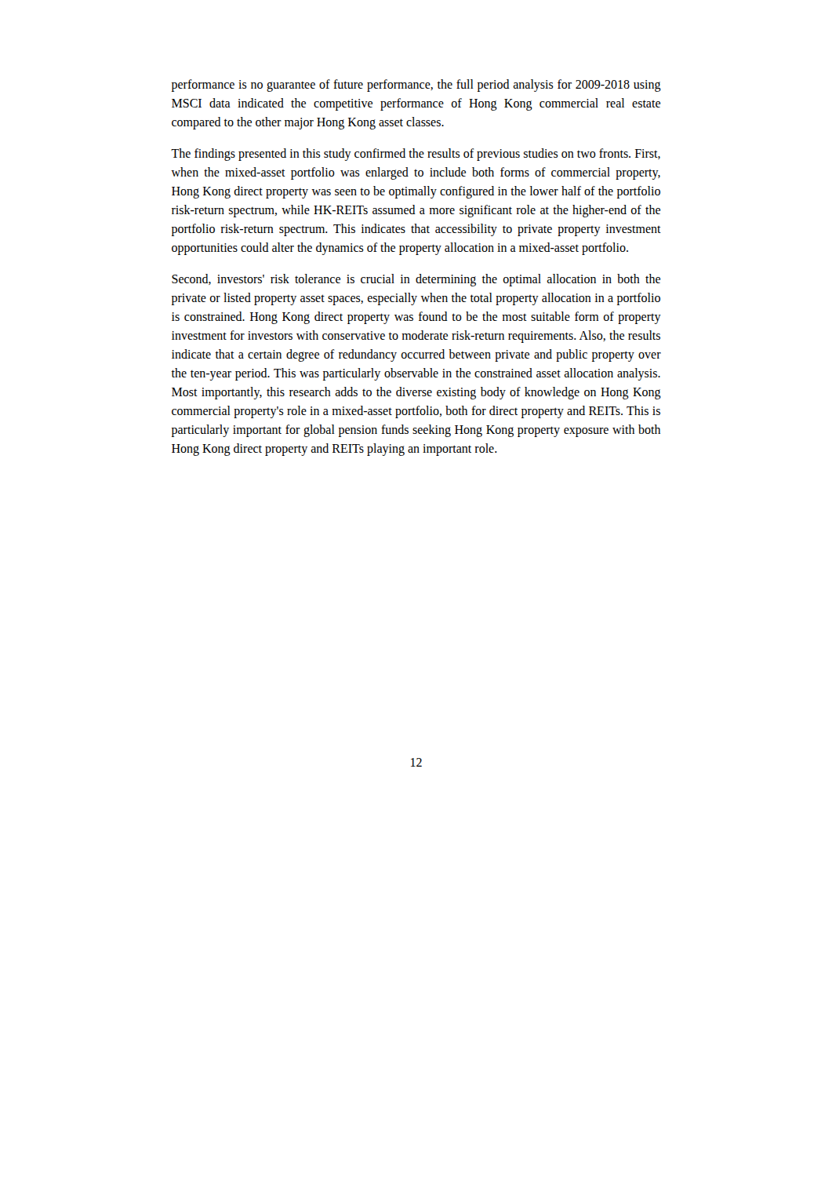performance is no guarantee of future performance, the full period analysis for 2009-2018 using MSCI data indicated the competitive performance of Hong Kong commercial real estate compared to the other major Hong Kong asset classes.
The findings presented in this study confirmed the results of previous studies on two fronts. First, when the mixed-asset portfolio was enlarged to include both forms of commercial property, Hong Kong direct property was seen to be optimally configured in the lower half of the portfolio risk-return spectrum, while HK-REITs assumed a more significant role at the higher-end of the portfolio risk-return spectrum. This indicates that accessibility to private property investment opportunities could alter the dynamics of the property allocation in a mixed-asset portfolio.
Second, investors' risk tolerance is crucial in determining the optimal allocation in both the private or listed property asset spaces, especially when the total property allocation in a portfolio is constrained. Hong Kong direct property was found to be the most suitable form of property investment for investors with conservative to moderate risk-return requirements. Also, the results indicate that a certain degree of redundancy occurred between private and public property over the ten-year period. This was particularly observable in the constrained asset allocation analysis. Most importantly, this research adds to the diverse existing body of knowledge on Hong Kong commercial property's role in a mixed-asset portfolio, both for direct property and REITs. This is particularly important for global pension funds seeking Hong Kong property exposure with both Hong Kong direct property and REITs playing an important role.
12